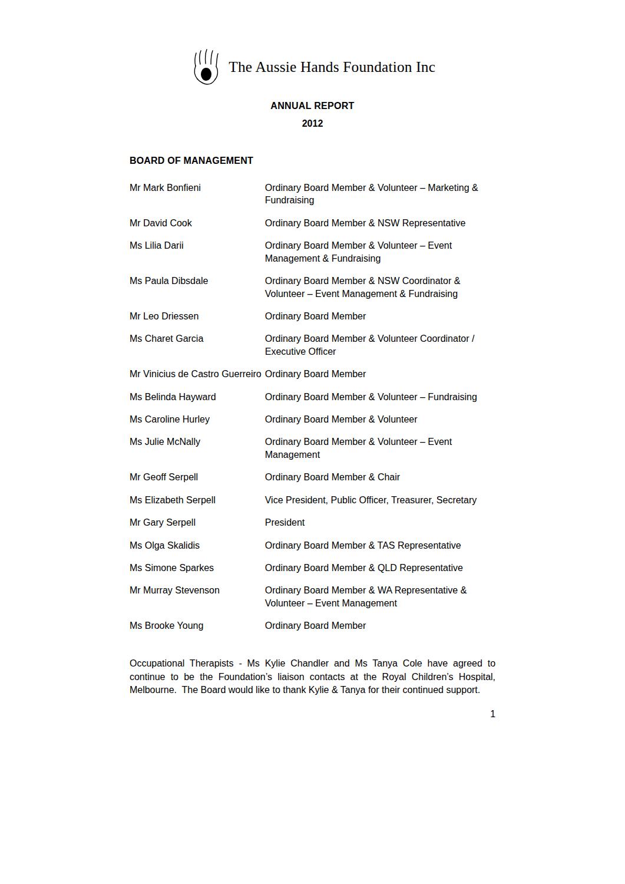The Aussie Hands Foundation Inc
ANNUAL REPORT
2012
BOARD OF MANAGEMENT
| Mr Mark Bonfieni | Ordinary Board Member & Volunteer – Marketing & Fundraising |
| Mr David Cook | Ordinary Board Member & NSW Representative |
| Ms Lilia Darii | Ordinary Board Member & Volunteer – Event Management & Fundraising |
| Ms Paula Dibsdale | Ordinary Board Member & NSW Coordinator & Volunteer – Event Management & Fundraising |
| Mr Leo Driessen | Ordinary Board Member |
| Ms Charet Garcia | Ordinary Board Member & Volunteer Coordinator / Executive Officer |
| Mr Vinicius de Castro Guerreiro | Ordinary Board Member |
| Ms Belinda Hayward | Ordinary Board Member & Volunteer – Fundraising |
| Ms Caroline Hurley | Ordinary Board Member & Volunteer |
| Ms Julie McNally | Ordinary Board Member & Volunteer – Event Management |
| Mr Geoff Serpell | Ordinary Board Member & Chair |
| Ms Elizabeth Serpell | Vice President, Public Officer, Treasurer, Secretary |
| Mr Gary Serpell | President |
| Ms Olga Skalidis | Ordinary Board Member & TAS Representative |
| Ms Simone Sparkes | Ordinary Board Member & QLD Representative |
| Mr Murray Stevenson | Ordinary Board Member & WA Representative & Volunteer – Event Management |
| Ms Brooke Young | Ordinary Board Member |
Occupational Therapists - Ms Kylie Chandler and Ms Tanya Cole have agreed to continue to be the Foundation’s liaison contacts at the Royal Children’s Hospital, Melbourne. The Board would like to thank Kylie & Tanya for their continued support.
1